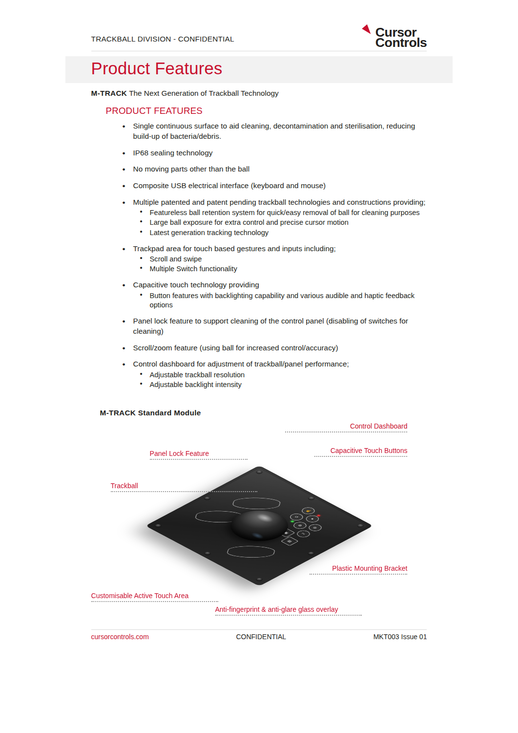TRACKBALL DIVISION - CONFIDENTIAL
Cursor Controls
Product Features
M-TRACK The Next Generation of Trackball Technology
PRODUCT FEATURES
Single continuous surface to aid cleaning, decontamination and sterilisation, reducing build-up of bacteria/debris.
IP68 sealing technology
No moving parts other than the ball
Composite USB electrical interface (keyboard and mouse)
Multiple patented and patent pending trackball technologies and constructions providing;
Featureless ball retention system for quick/easy removal of ball for cleaning purposes
Large ball exposure for extra control and precise cursor motion
Latest generation tracking technology
Trackpad area for touch based gestures and inputs including;
Scroll and swipe
Multiple Switch functionality
Capacitive touch technology providing
Button features with backlighting capability and various audible and haptic feedback options
Panel lock feature to support cleaning of the control panel (disabling of switches for cleaning)
Scroll/zoom feature (using ball for increased control/accuracy)
Control dashboard for adjustment of trackball/panel performance;
Adjustable trackball resolution
Adjustable backlight intensity
M-TRACK Standard Module
☝ ● ↺ ⚙ ◎ ✂ ▣ ▤
Control Dashboard
Capacitive Touch Buttons
Panel Lock Feature
Trackball
Plastic Mounting Bracket
Customisable Active Touch Area
Anti-fingerprint & anti-glare glass overlay
cursorcontrols.com
CONFIDENTIAL
MKT003 Issue 01